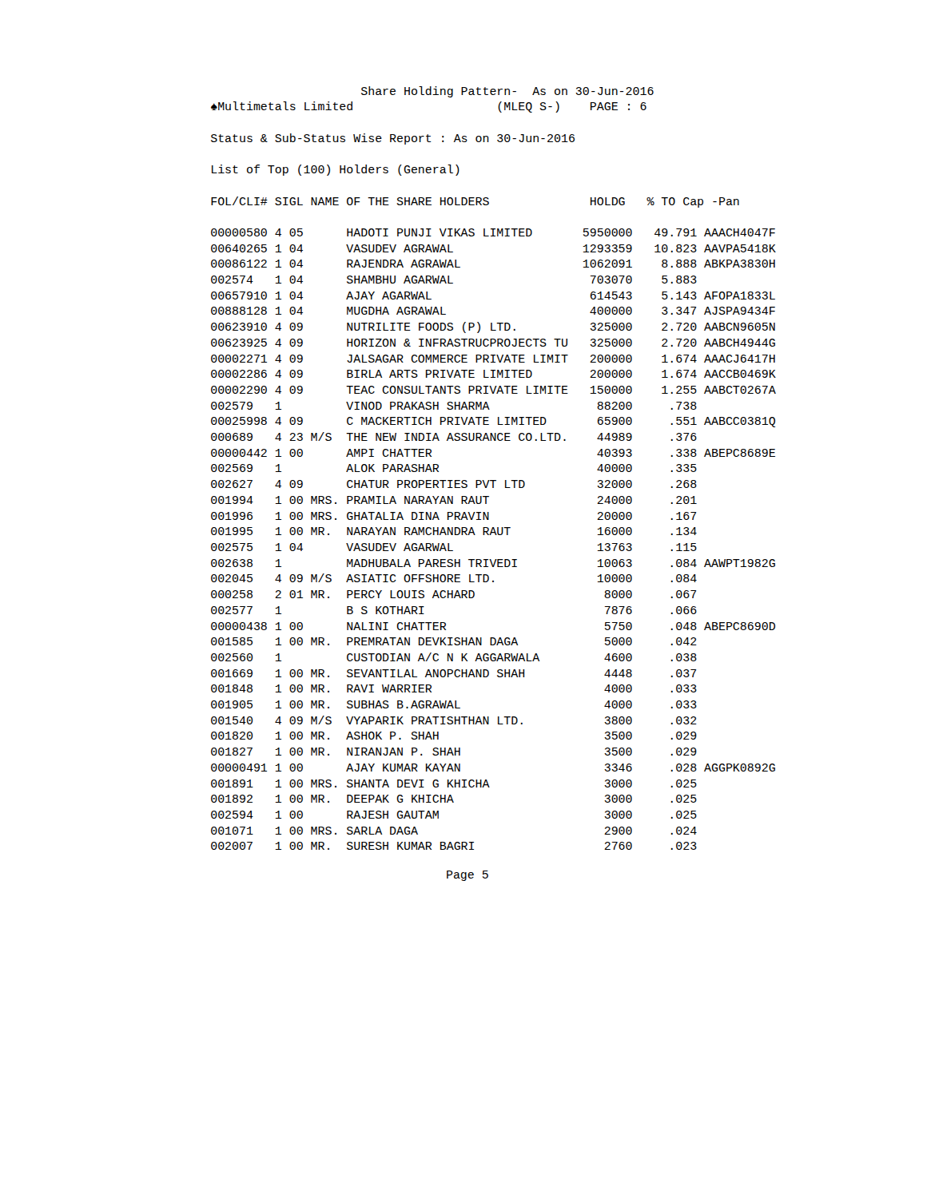Share Holding Pattern-  As on 30-Jun-2016
♠Multimetals Limited                    (MLEQ S-)    PAGE : 6

Status & Sub-Status Wise Report : As on 30-Jun-2016

List of Top (100) Holders (General)

FOL/CLI# SIGL NAME OF THE SHARE HOLDERS              HOLDG   % TO Cap -Pan

00000580 4 05      HADOTI PUNJI VIKAS LIMITED       5950000   49.791 AAACH4047F
00640265 1 04      VASUDEV AGRAWAL                  1293359   10.823 AAVPA5418K
00086122 1 04      RAJENDRA AGRAWAL                 1062091    8.888 ABKPA3830H
002574   1 04      SHAMBHU AGARWAL                   703070    5.883
00657910 1 04      AJAY AGARWAL                      614543    5.143 AFOPA1833L
00888128 1 04      MUGDHA AGRAWAL                    400000    3.347 AJSPA9434F
00623910 4 09      NUTRILITE FOODS (P) LTD.          325000    2.720 AABCN9605N
00623925 4 09      HORIZON & INFRASTRUCPROJECTS TU   325000    2.720 AABCH4944G
00002271 4 09      JALSAGAR COMMERCE PRIVATE LIMIT   200000    1.674 AAACJ6417H
00002286 4 09      BIRLA ARTS PRIVATE LIMITED        200000    1.674 AACCB0469K
00002290 4 09      TEAC CONSULTANTS PRIVATE LIMITE   150000    1.255 AABCT0267A
002579   1         VINOD PRAKASH SHARMA               88200     .738
00025998 4 09      C MACKERTICH PRIVATE LIMITED       65900     .551 AABCC0381Q
000689   4 23 M/S  THE NEW INDIA ASSURANCE CO.LTD.    44989     .376
00000442 1 00      AMPI CHATTER                       40393     .338 ABEPC8689E
002569   1         ALOK PARASHAR                      40000     .335
002627   4 09      CHATUR PROPERTIES PVT LTD          32000     .268
001994   1 00 MRS. PRAMILA NARAYAN RAUT               24000     .201
001996   1 00 MRS. GHATALIA DINA PRAVIN               20000     .167
001995   1 00 MR.  NARAYAN RAMCHANDRA RAUT            16000     .134
002575   1 04      VASUDEV AGARWAL                    13763     .115
002638   1         MADHUBALA PARESH TRIVEDI           10063     .084 AAWPT1982G
002045   4 09 M/S  ASIATIC OFFSHORE LTD.              10000     .084
000258   2 01 MR.  PERCY LOUIS ACHARD                  8000     .067
002577   1         B S KOTHARI                         7876     .066
00000438 1 00      NALINI CHATTER                      5750     .048 ABEPC8690D
001585   1 00 MR.  PREMRATAN DEVKISHAN DAGA            5000     .042
002560   1         CUSTODIAN A/C N K AGGARWALA         4600     .038
001669   1 00 MR.  SEVANTILAL ANOPCHAND SHAH           4448     .037
001848   1 00 MR.  RAVI WARRIER                        4000     .033
001905   1 00 MR.  SUBHAS B.AGRAWAL                    4000     .033
001540   4 09 M/S  VYAPARIK PRATISHTHAN LTD.           3800     .032
001820   1 00 MR.  ASHOK P. SHAH                       3500     .029
001827   1 00 MR.  NIRANJAN P. SHAH                    3500     .029
00000491 1 00      AJAY KUMAR KAYAN                    3346     .028 AGGPK0892G
001891   1 00 MRS. SHANTA DEVI G KHICHA                3000     .025
001892   1 00 MR.  DEEPAK G KHICHA                     3000     .025
002594   1 00      RAJESH GAUTAM                       3000     .025
001071   1 00 MRS. SARLA DAGA                          2900     .024
002007   1 00 MR.  SURESH KUMAR BAGRI                  2760     .023
Page 5